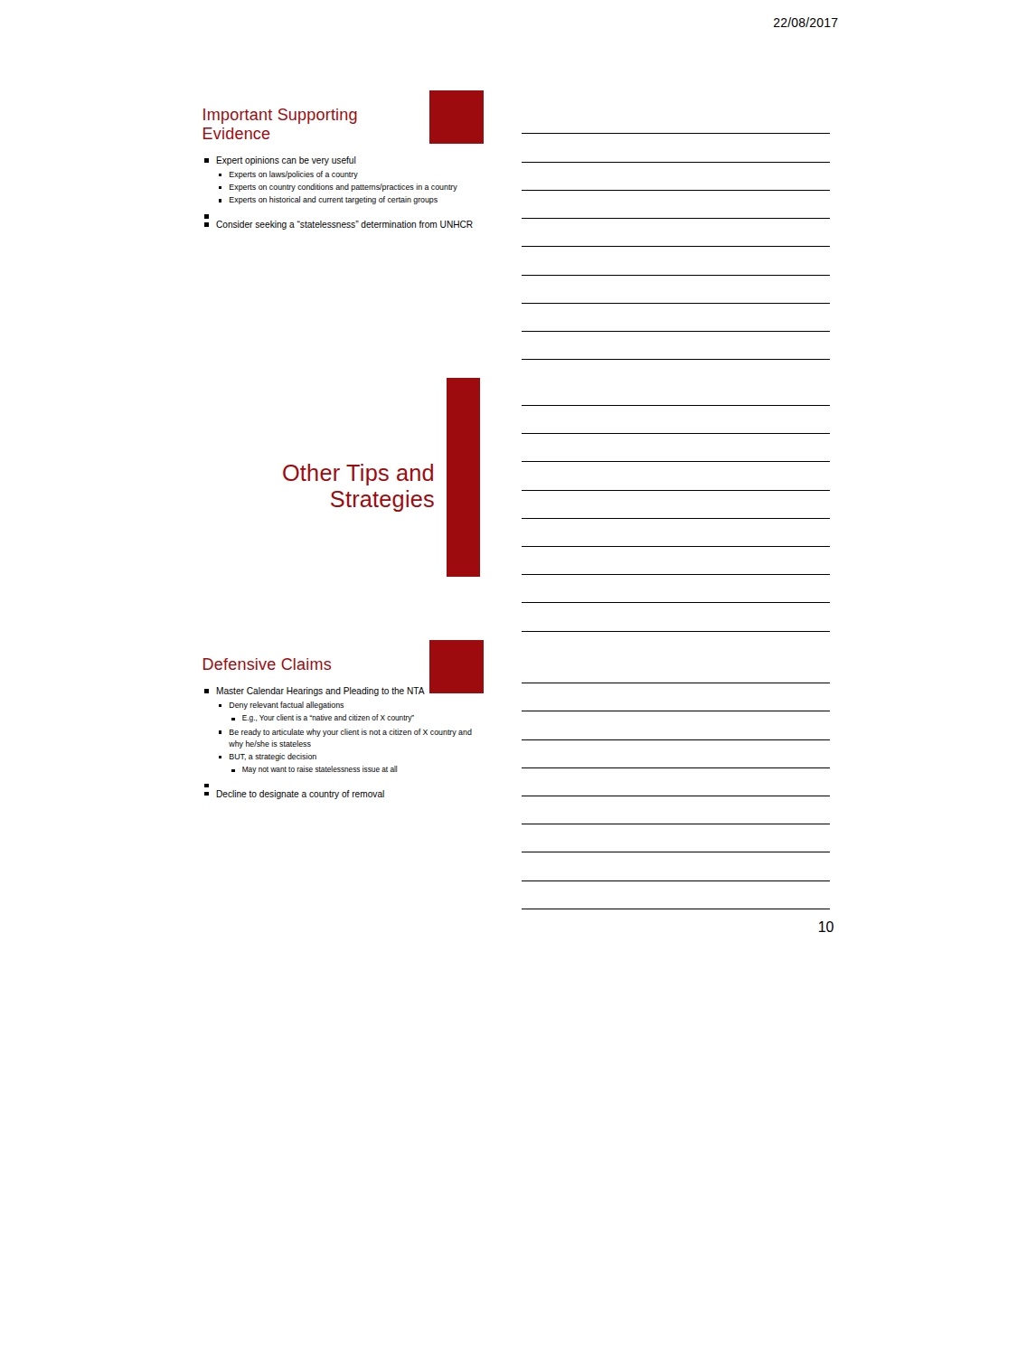22/08/2017
Important Supporting
Evidence
Expert opinions can be very useful
Experts on laws/policies of a country
Experts on country conditions and patterns/practices in a country
Experts on historical and current targeting of certain groups
Consider seeking a “statelessness” determination from UNHCR
Other Tips and
Strategies
Defensive Claims
Master Calendar Hearings and Pleading to the NTA
Deny relevant factual allegations
E.g., Your client is a “native and citizen of X country”
Be ready to articulate why your client is not a citizen of X country and why he/she is stateless
BUT, a strategic decision
May not want to raise statelessness issue at all
Decline to designate a country of removal
10